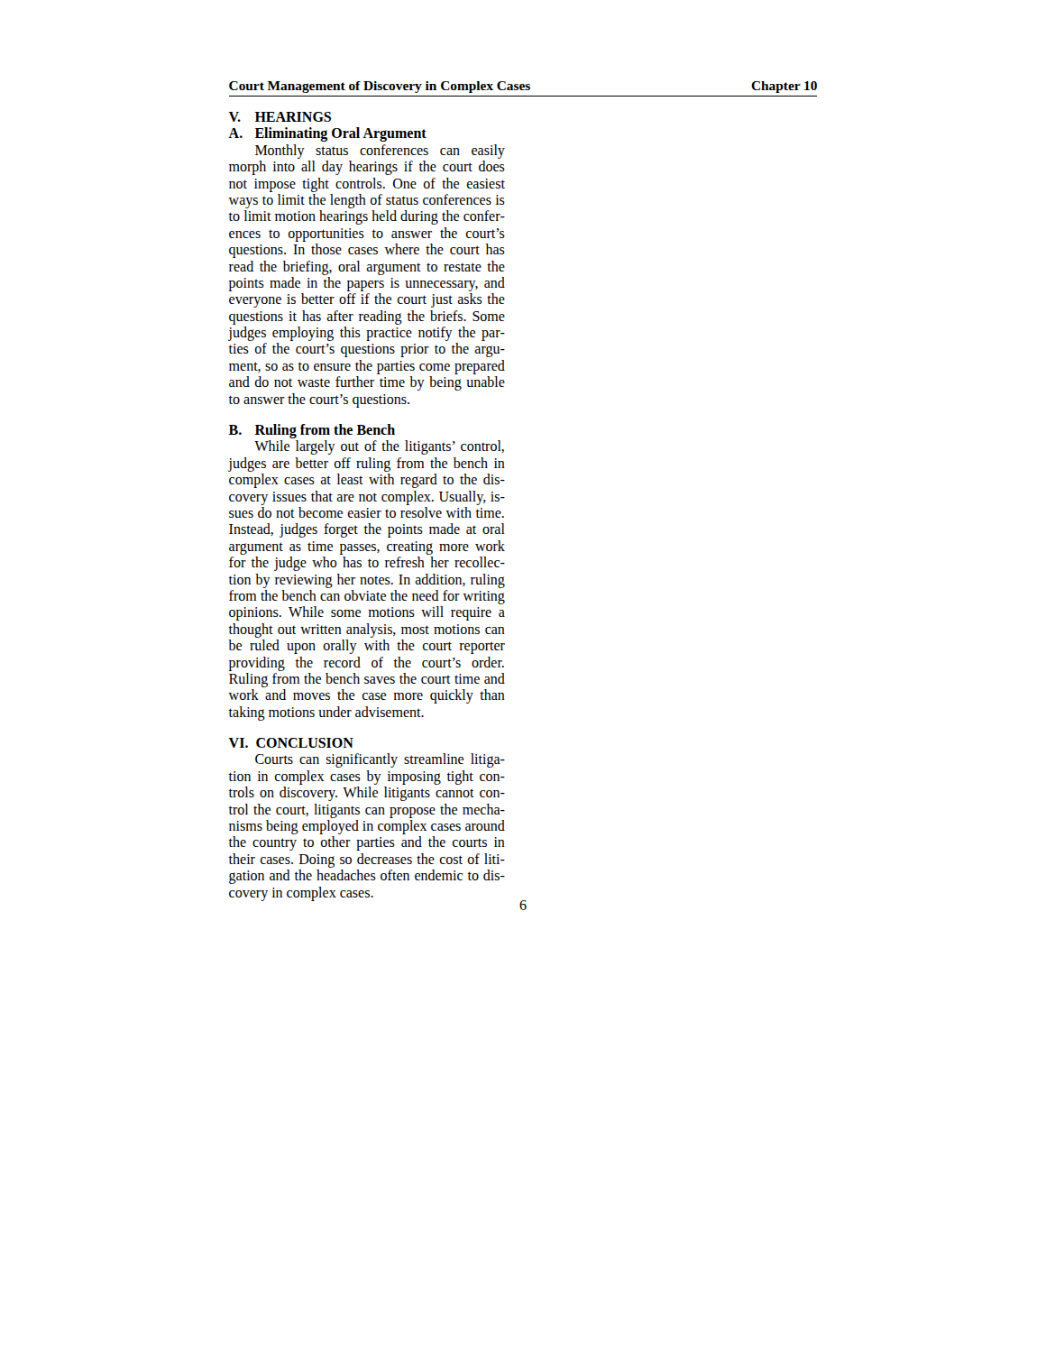Court Management of Discovery in Complex Cases Chapter 10
V. HEARINGS
A. Eliminating Oral Argument
Monthly status conferences can easily morph into all day hearings if the court does not impose tight controls. One of the easiest ways to limit the length of status conferences is to limit motion hearings held during the conferences to opportunities to answer the court’s questions. In those cases where the court has read the briefing, oral argument to restate the points made in the papers is unnecessary, and everyone is better off if the court just asks the questions it has after reading the briefs. Some judges employing this practice notify the parties of the court’s questions prior to the argument, so as to ensure the parties come prepared and do not waste further time by being unable to answer the court’s questions.
B. Ruling from the Bench
While largely out of the litigants’ control, judges are better off ruling from the bench in complex cases at least with regard to the discovery issues that are not complex. Usually, issues do not become easier to resolve with time. Instead, judges forget the points made at oral argument as time passes, creating more work for the judge who has to refresh her recollection by reviewing her notes. In addition, ruling from the bench can obviate the need for writing opinions. While some motions will require a thought out written analysis, most motions can be ruled upon orally with the court reporter providing the record of the court’s order. Ruling from the bench saves the court time and work and moves the case more quickly than taking motions under advisement.
VI. CONCLUSION
Courts can significantly streamline litigation in complex cases by imposing tight controls on discovery. While litigants cannot control the court, litigants can propose the mechanisms being employed in complex cases around the country to other parties and the courts in their cases. Doing so decreases the cost of litigation and the headaches often endemic to discovery in complex cases.
6